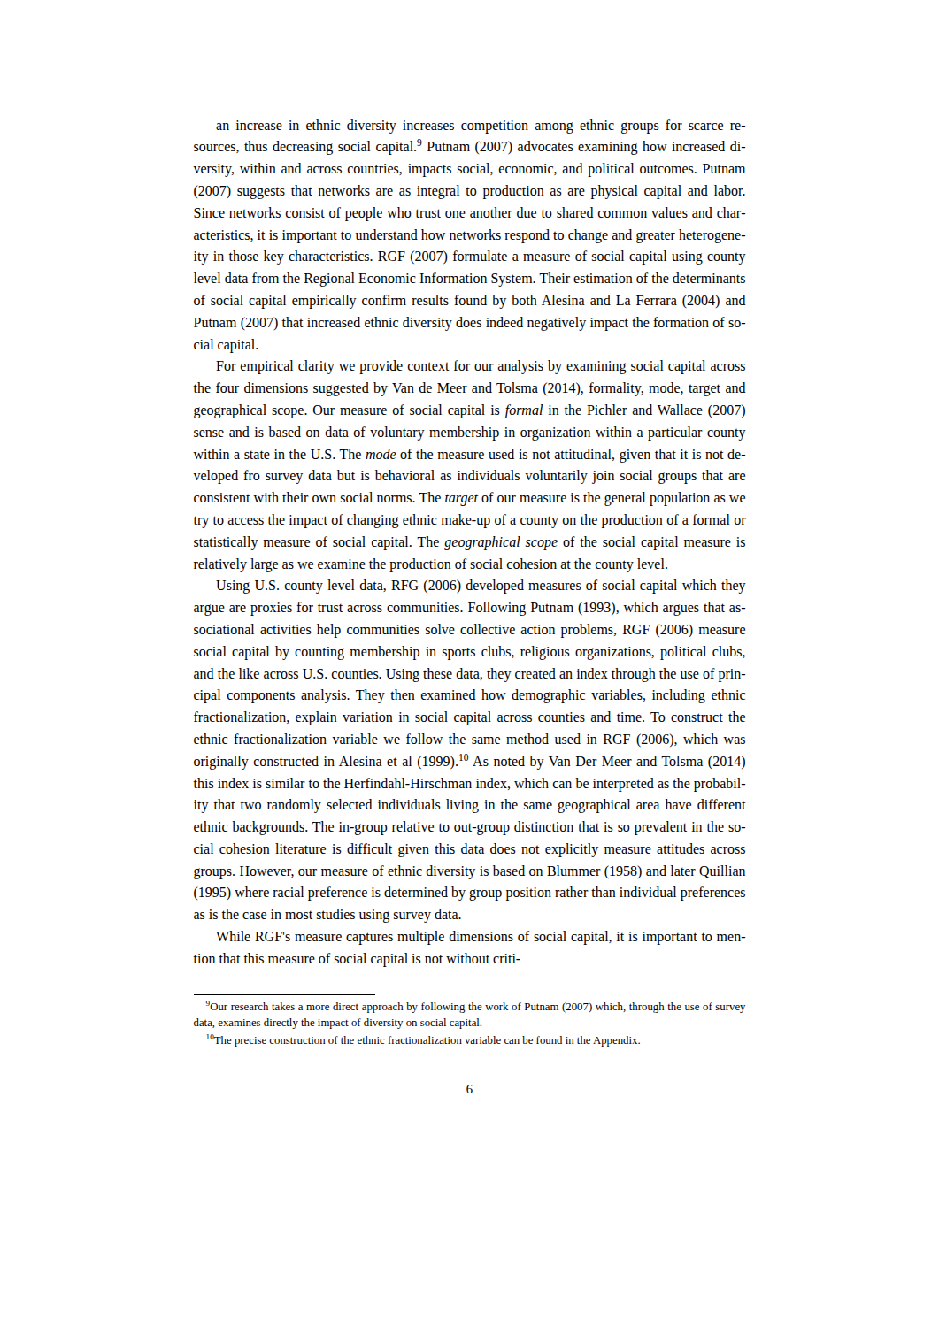an increase in ethnic diversity increases competition among ethnic groups for scarce resources, thus decreasing social capital.9 Putnam (2007) advocates examining how increased diversity, within and across countries, impacts social, economic, and political outcomes. Putnam (2007) suggests that networks are as integral to production as are physical capital and labor. Since networks consist of people who trust one another due to shared common values and characteristics, it is important to understand how networks respond to change and greater heterogeneity in those key characteristics. RGF (2007) formulate a measure of social capital using county level data from the Regional Economic Information System. Their estimation of the determinants of social capital empirically confirm results found by both Alesina and La Ferrara (2004) and Putnam (2007) that increased ethnic diversity does indeed negatively impact the formation of social capital.
For empirical clarity we provide context for our analysis by examining social capital across the four dimensions suggested by Van de Meer and Tolsma (2014), formality, mode, target and geographical scope. Our measure of social capital is formal in the Pichler and Wallace (2007) sense and is based on data of voluntary membership in organization within a particular county within a state in the U.S. The mode of the measure used is not attitudinal, given that it is not developed fro survey data but is behavioral as individuals voluntarily join social groups that are consistent with their own social norms. The target of our measure is the general population as we try to access the impact of changing ethnic make-up of a county on the production of a formal or statistically measure of social capital. The geographical scope of the social capital measure is relatively large as we examine the production of social cohesion at the county level.
Using U.S. county level data, RFG (2006) developed measures of social capital which they argue are proxies for trust across communities. Following Putnam (1993), which argues that associational activities help communities solve collective action problems, RGF (2006) measure social capital by counting membership in sports clubs, religious organizations, political clubs, and the like across U.S. counties. Using these data, they created an index through the use of principal components analysis. They then examined how demographic variables, including ethnic fractionalization, explain variation in social capital across counties and time. To construct the ethnic fractionalization variable we follow the same method used in RGF (2006), which was originally constructed in Alesina et al (1999).10 As noted by Van Der Meer and Tolsma (2014) this index is similar to the Herfindahl-Hirschman index, which can be interpreted as the probability that two randomly selected individuals living in the same geographical area have different ethnic backgrounds. The in-group relative to out-group distinction that is so prevalent in the social cohesion literature is difficult given this data does not explicitly measure attitudes across groups. However, our measure of ethnic diversity is based on Blummer (1958) and later Quillian (1995) where racial preference is determined by group position rather than individual preferences as is the case in most studies using survey data.
While RGF's measure captures multiple dimensions of social capital, it is important to mention that this measure of social capital is not without criti-
9Our research takes a more direct approach by following the work of Putnam (2007) which, through the use of survey data, examines directly the impact of diversity on social capital.
10The precise construction of the ethnic fractionalization variable can be found in the Appendix.
6